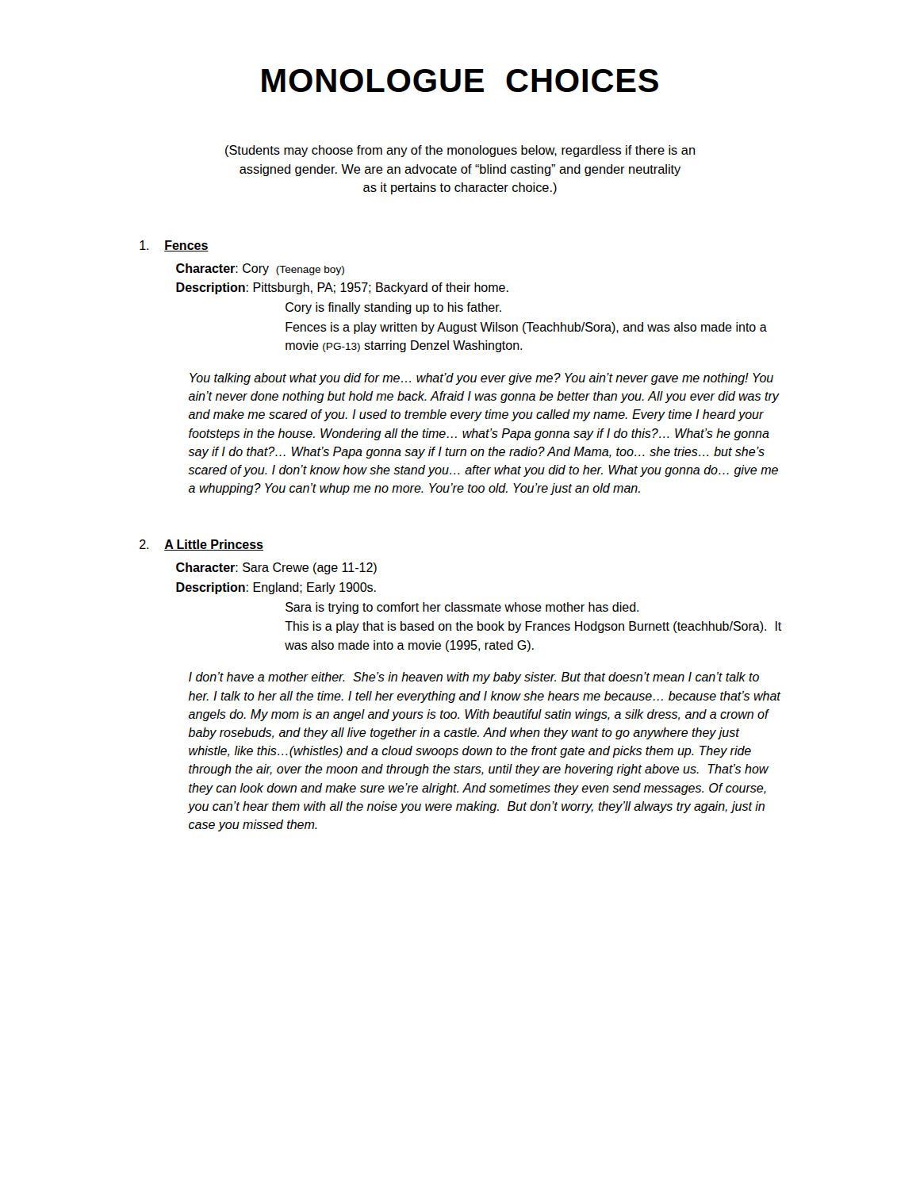MONOLOGUE CHOICES
(Students may choose from any of the monologues below, regardless if there is an assigned gender. We are an advocate of “blind casting” and gender neutrality
as it pertains to character choice.)
Fences
Character: Cory (Teenage boy)
Description: Pittsburgh, PA; 1957; Backyard of their home.
Cory is finally standing up to his father.
Fences is a play written by August Wilson (Teachhub/Sora), and was also made into a movie (PG-13) starring Denzel Washington.
You talking about what you did for me… what’d you ever give me? You ain’t never gave me nothing! You ain’t never done nothing but hold me back. Afraid I was gonna be better than you. All you ever did was try and make me scared of you. I used to tremble every time you called my name. Every time I heard your footsteps in the house. Wondering all the time… what’s Papa gonna say if I do this?… What’s he gonna say if I do that?… What’s Papa gonna say if I turn on the radio? And Mama, too… she tries… but she’s scared of you. I don’t know how she stand you… after what you did to her. What you gonna do… give me a whupping? You can’t whup me no more. You’re too old. You’re just an old man.
A Little Princess
Character: Sara Crewe (age 11-12)
Description: England; Early 1900s.
Sara is trying to comfort her classmate whose mother has died.
This is a play that is based on the book by Frances Hodgson Burnett (teachhub/Sora). It was also made into a movie (1995, rated G).
I don’t have a mother either. She’s in heaven with my baby sister. But that doesn’t mean I can’t talk to her. I talk to her all the time. I tell her everything and I know she hears me because… because that’s what angels do. My mom is an angel and yours is too. With beautiful satin wings, a silk dress, and a crown of baby rosebuds, and they all live together in a castle. And when they want to go anywhere they just whistle, like this…(whistles) and a cloud swoops down to the front gate and picks them up. They ride through the air, over the moon and through the stars, until they are hovering right above us. That’s how they can look down and make sure we’re alright. And sometimes they even send messages. Of course, you can’t hear them with all the noise you were making. But don’t worry, they’ll always try again, just in case you missed them.